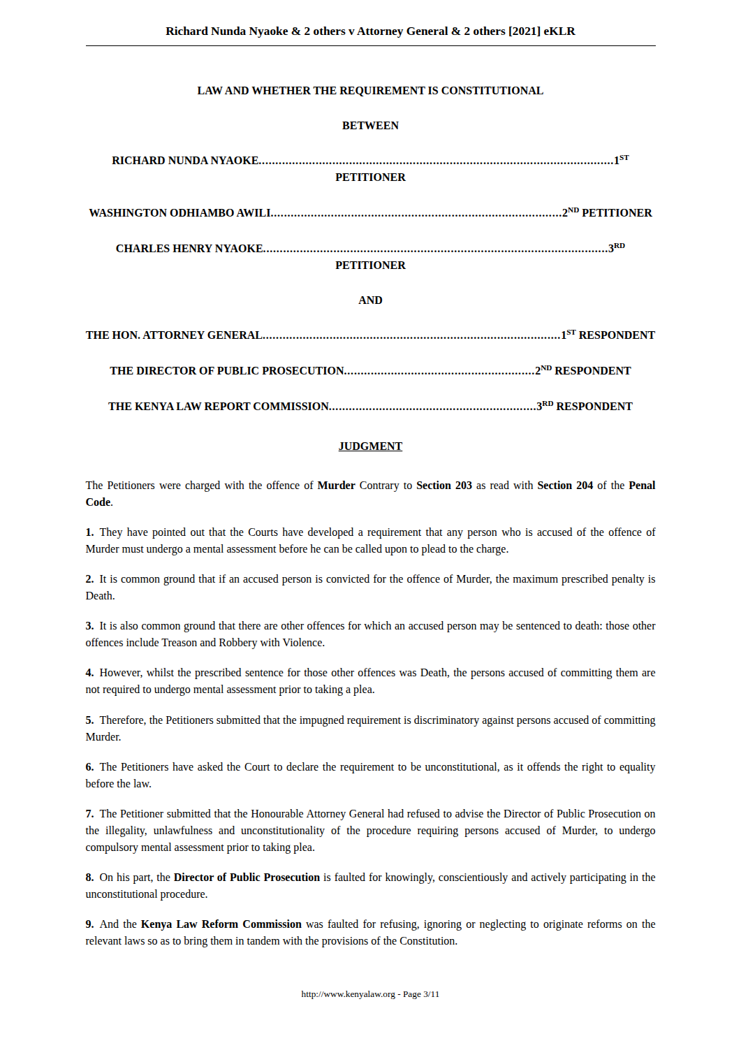Richard Nunda Nyaoke & 2 others v Attorney General & 2 others [2021] eKLR
Law and whether the requirement is constitutional
Between
RICHARD NUNDA NYAOKE.......................................................................................................... 1ST PETITIONER
WASHINGTON ODHIAMBO AWILI....................................................................................... 2ND PETITIONER
CHARLES HENRY NYAOKE....................................................................................................... 3RD PETITIONER
And
THE HON. ATTORNEY GENERAL......................................................................................... 1ST RESPONDENT
THE DIRECTOR OF PUBLIC PROSECUTION......................................................... 2ND RESPONDENT
THE KENYA LAW REPORT COMMISSION.............................................................. 3RD RESPONDENT
JUDGMENT
The Petitioners were charged with the offence of Murder Contrary to Section 203 as read with Section 204 of the Penal Code.
They have pointed out that the Courts have developed a requirement that any person who is accused of the offence of Murder must undergo a mental assessment before he can be called upon to plead to the charge.
It is common ground that if an accused person is convicted for the offence of Murder, the maximum prescribed penalty is Death.
It is also common ground that there are other offences for which an accused person may be sentenced to death: those other offences include Treason and Robbery with Violence.
However, whilst the prescribed sentence for those other offences was Death, the persons accused of committing them are not required to undergo mental assessment prior to taking a plea.
Therefore, the Petitioners submitted that the impugned requirement is discriminatory against persons accused of committing Murder.
The Petitioners have asked the Court to declare the requirement to be unconstitutional, as it offends the right to equality before the law.
The Petitioner submitted that the Honourable Attorney General had refused to advise the Director of Public Prosecution on the illegality, unlawfulness and unconstitutionality of the procedure requiring persons accused of Murder, to undergo compulsory mental assessment prior to taking plea.
On his part, the Director of Public Prosecution is faulted for knowingly, conscientiously and actively participating in the unconstitutional procedure.
And the Kenya Law Reform Commission was faulted for refusing, ignoring or neglecting to originate reforms on the relevant laws so as to bring them in tandem with the provisions of the Constitution.
http://www.kenyalaw.org - Page 3/11